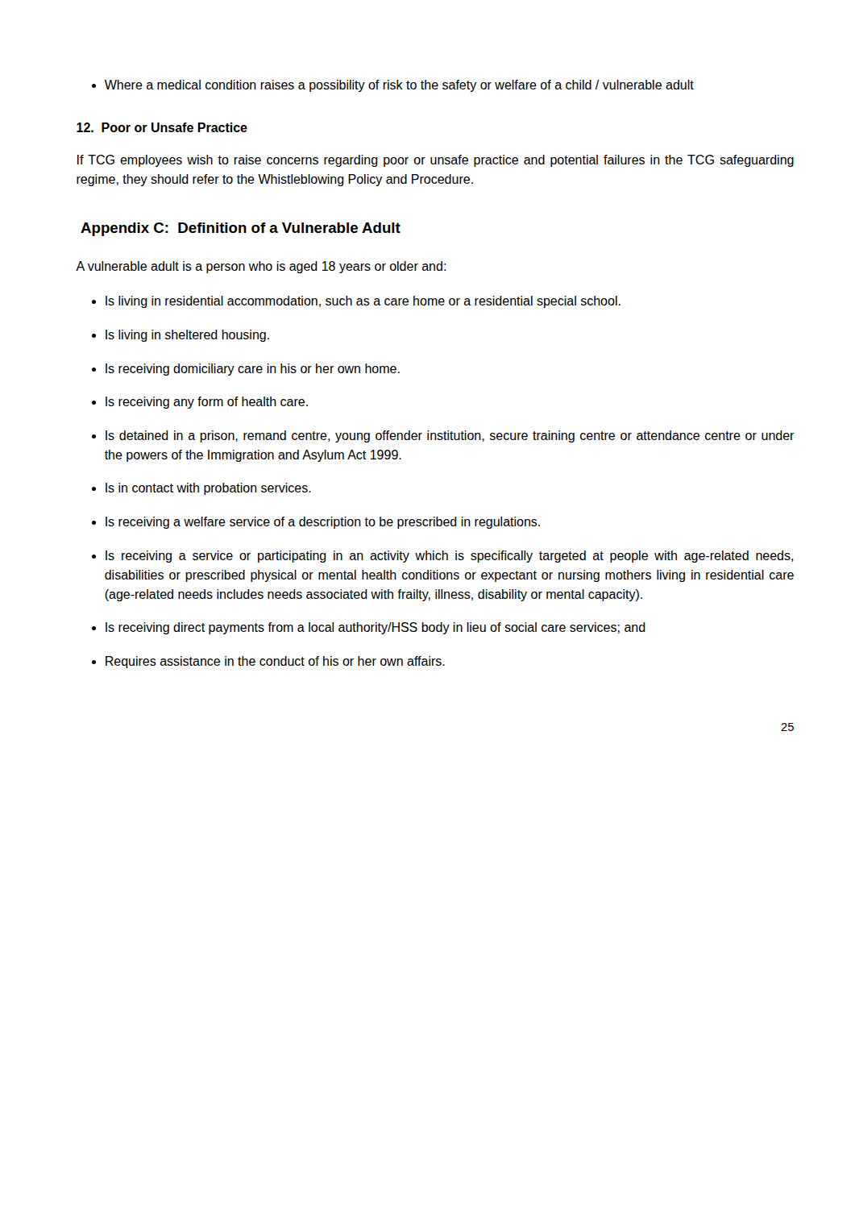Where a medical condition raises a possibility of risk to the safety or welfare of a child / vulnerable adult
12. Poor or Unsafe Practice
If TCG employees wish to raise concerns regarding poor or unsafe practice and potential failures in the TCG safeguarding regime, they should refer to the Whistleblowing Policy and Procedure.
Appendix C: Definition of a Vulnerable Adult
A vulnerable adult is a person who is aged 18 years or older and:
Is living in residential accommodation, such as a care home or a residential special school.
Is living in sheltered housing.
Is receiving domiciliary care in his or her own home.
Is receiving any form of health care.
Is detained in a prison, remand centre, young offender institution, secure training centre or attendance centre or under the powers of the Immigration and Asylum Act 1999.
Is in contact with probation services.
Is receiving a welfare service of a description to be prescribed in regulations.
Is receiving a service or participating in an activity which is specifically targeted at people with age-related needs, disabilities or prescribed physical or mental health conditions or expectant or nursing mothers living in residential care (age-related needs includes needs associated with frailty, illness, disability or mental capacity).
Is receiving direct payments from a local authority/HSS body in lieu of social care services; and
Requires assistance in the conduct of his or her own affairs.
25